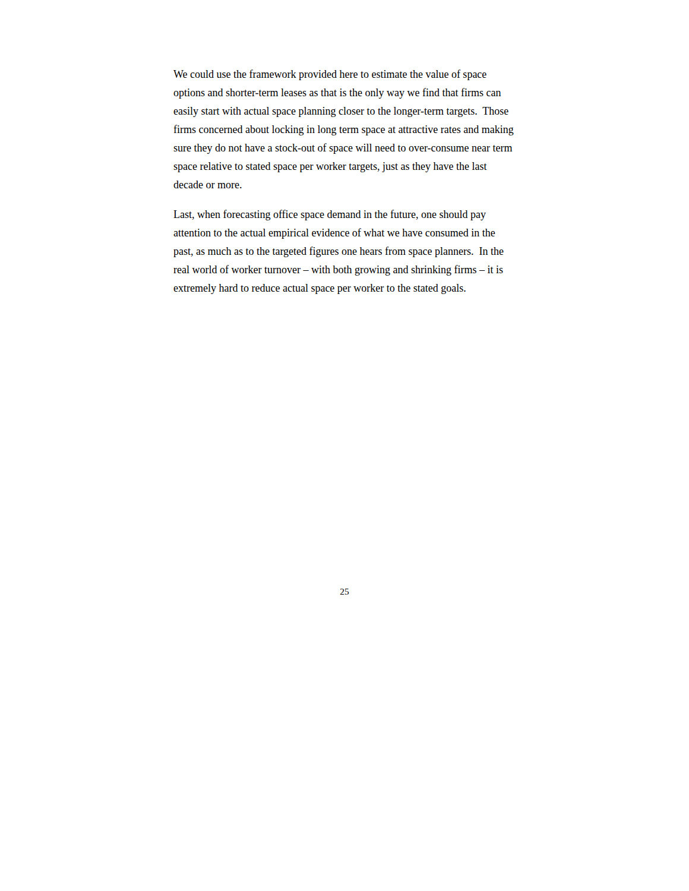We could use the framework provided here to estimate the value of space options and shorter-term leases as that is the only way we find that firms can easily start with actual space planning closer to the longer-term targets. Those firms concerned about locking in long term space at attractive rates and making sure they do not have a stock-out of space will need to over-consume near term space relative to stated space per worker targets, just as they have the last decade or more.
Last, when forecasting office space demand in the future, one should pay attention to the actual empirical evidence of what we have consumed in the past, as much as to the targeted figures one hears from space planners. In the real world of worker turnover – with both growing and shrinking firms – it is extremely hard to reduce actual space per worker to the stated goals.
25